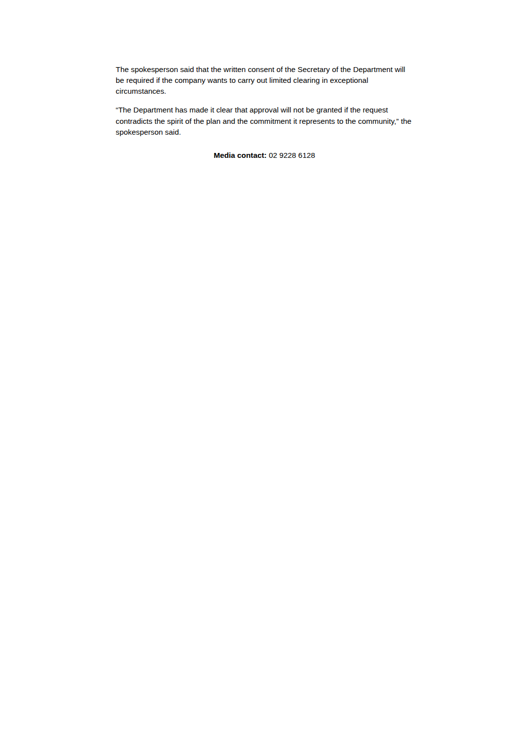The spokesperson said that the written consent of the Secretary of the Department will be required if the company wants to carry out limited clearing in exceptional circumstances.
“The Department has made it clear that approval will not be granted if the request contradicts the spirit of the plan and the commitment it represents to the community,” the spokesperson said.
Media contact: 02 9228 6128